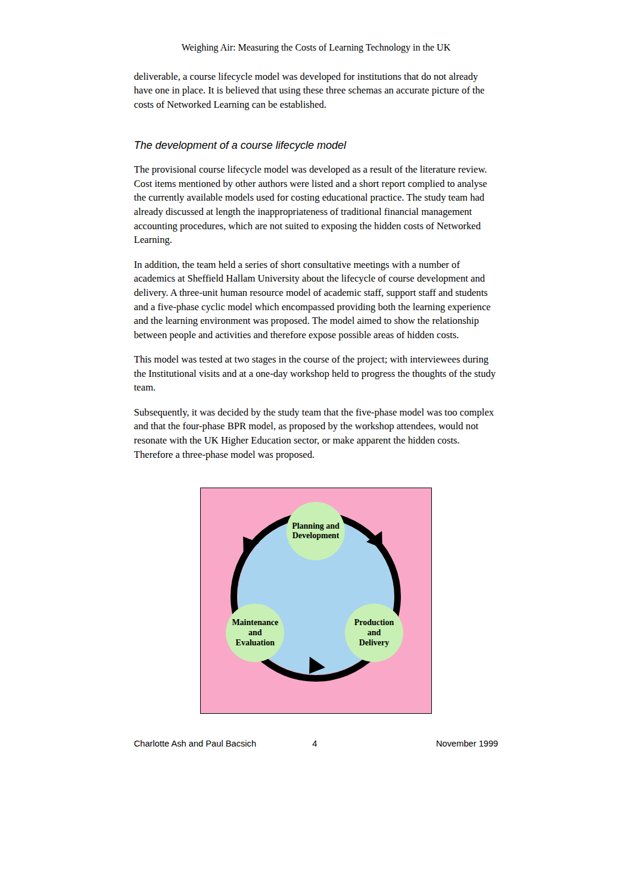Weighing Air: Measuring the Costs of Learning Technology in the UK
deliverable, a course lifecycle model was developed for institutions that do not already have one in place. It is believed that using these three schemas an accurate picture of the costs of Networked Learning can be established.
The development of a course lifecycle model
The provisional course lifecycle model was developed as a result of the literature review. Cost items mentioned by other authors were listed and a short report complied to analyse the currently available models used for costing educational practice. The study team had already discussed at length the inappropriateness of traditional financial management accounting procedures, which are not suited to exposing the hidden costs of Networked Learning.
In addition, the team held a series of short consultative meetings with a number of academics at Sheffield Hallam University about the lifecycle of course development and delivery. A three-unit human resource model of academic staff, support staff and students and a five-phase cyclic model which encompassed providing both the learning experience and the learning environment was proposed. The model aimed to show the relationship between people and activities and therefore expose possible areas of hidden costs.
This model was tested at two stages in the course of the project; with interviewees during the Institutional visits and at a one-day workshop held to progress the thoughts of the study team.
Subsequently, it was decided by the study team that the five-phase model was too complex and that the four-phase BPR model, as proposed by the workshop attendees, would not resonate with the UK Higher Education sector, or make apparent the hidden costs. Therefore a three-phase model was proposed.
Planning and
Development
Production
and
Delivery
Maintenance
and
Evaluation
Charlotte Ash and Paul Bacsich
4
November 1999